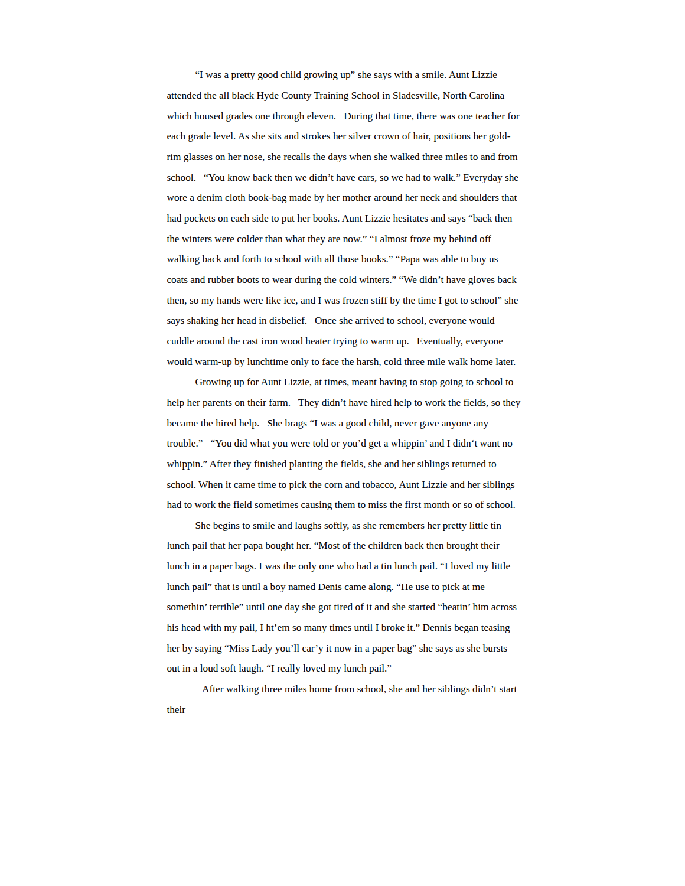“I was a pretty good child growing up” she says with a smile. Aunt Lizzie attended the all black Hyde County Training School in Sladesville, North Carolina which housed grades one through eleven. During that time, there was one teacher for each grade level. As she sits and strokes her silver crown of hair, positions her gold-rim glasses on her nose, she recalls the days when she walked three miles to and from school. “You know back then we didn’t have cars, so we had to walk.” Everyday she wore a denim cloth book-bag made by her mother around her neck and shoulders that had pockets on each side to put her books. Aunt Lizzie hesitates and says “back then the winters were colder than what they are now.” “I almost froze my behind off walking back and forth to school with all those books.” “Papa was able to buy us coats and rubber boots to wear during the cold winters.” “We didn’t have gloves back then, so my hands were like ice, and I was frozen stiff by the time I got to school” she says shaking her head in disbelief. Once she arrived to school, everyone would cuddle around the cast iron wood heater trying to warm up. Eventually, everyone would warm-up by lunchtime only to face the harsh, cold three mile walk home later.
Growing up for Aunt Lizzie, at times, meant having to stop going to school to help her parents on their farm. They didn’t have hired help to work the fields, so they became the hired help. She brags “I was a good child, never gave anyone any trouble.” “You did what you were told or you’d get a whippin’ and I didn‘t want no whippin.” After they finished planting the fields, she and her siblings returned to school. When it came time to pick the corn and tobacco, Aunt Lizzie and her siblings had to work the field sometimes causing them to miss the first month or so of school.
She begins to smile and laughs softly, as she remembers her pretty little tin lunch pail that her papa bought her. “Most of the children back then brought their lunch in a paper bags. I was the only one who had a tin lunch pail. “I loved my little lunch pail” that is until a boy named Denis came along. “He use to pick at me somethin’ terrible” until one day she got tired of it and she started “beatin’ him across his head with my pail, I ht’em so many times until I broke it.” Dennis began teasing her by saying “Miss Lady you’ll car’y it now in a paper bag” she says as she bursts out in a loud soft laugh. “I really loved my lunch pail.”
After walking three miles home from school, she and her siblings didn’t start their